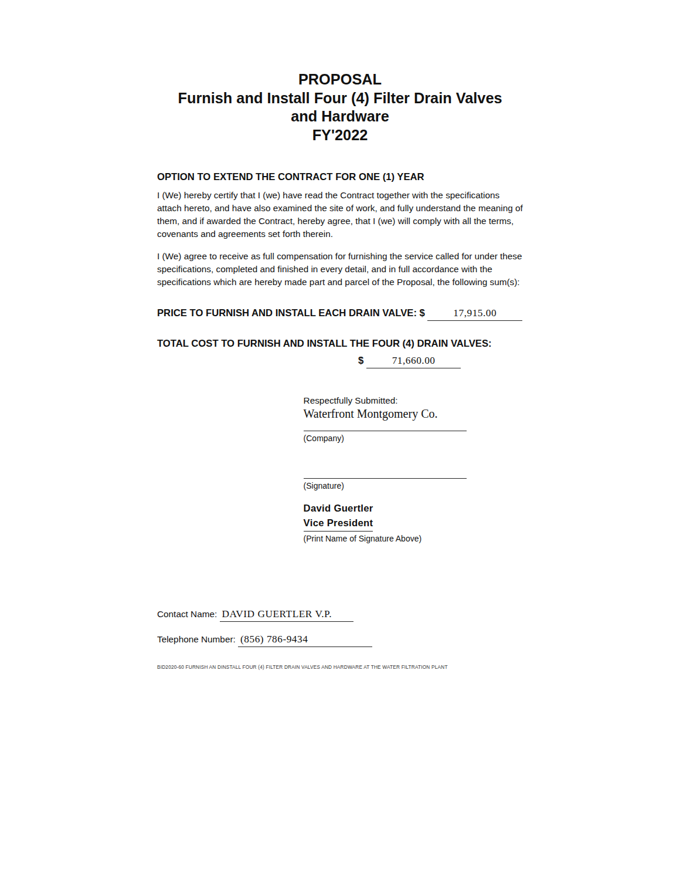PROPOSAL Furnish and Install Four (4) Filter Drain Valves and Hardware FY'2022
OPTION TO EXTEND THE CONTRACT FOR ONE (1) YEAR
I (We) hereby certify that I (we) have read the Contract together with the specifications attach hereto, and have also examined the site of work, and fully understand the meaning of them, and if awarded the Contract, hereby agree, that I (we) will comply with all the terms, covenants and agreements set forth therein.
I (We) agree to receive as full compensation for furnishing the service called for under these specifications, completed and finished in every detail, and in full accordance with the specifications which are hereby made part and parcel of the Proposal, the following sum(s):
PRICE TO FURNISH AND INSTALL EACH DRAIN VALVE: $ 17,915.00
TOTAL COST TO FURNISH AND INSTALL THE FOUR (4) DRAIN VALVES:
$ 71,660.00
Respectfully Submitted:
Waterfront Montgomery Co.
(Company)
(Signature)
David Guertler
Vice President
(Print Name of Signature Above)
Contact Name: DAVID GUERTLER V.P.
Telephone Number: (856) 786-9434
BID2020-60 FURNISH AN DINSTALL FOUR (4) FILTER DRAIN VALVES AND HARDWARE AT THE WATER FILTRATION PLANT